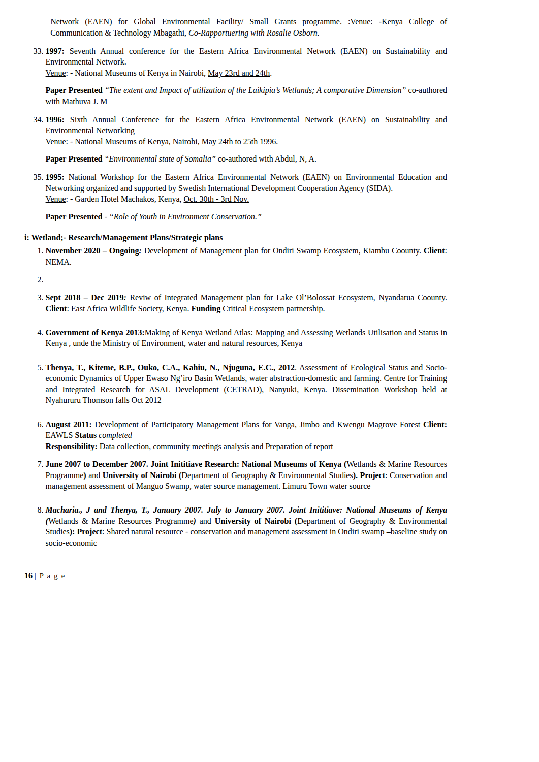Network (EAEN) for Global Environmental Facility/ Small Grants programme. :Venue: -Kenya College of Communication & Technology Mbagathi, Co-Rapportuering with Rosalie Osborn.
1997: Seventh Annual conference for the Eastern Africa Environmental Network (EAEN) on Sustainability and Environmental Network.
Venue: - National Museums of Kenya in Nairobi, May 23rd and 24th.
Paper Presented “The extent and Impact of utilization of the Laikipia’s Wetlands; A comparative Dimension” co-authored with Mathuva J. M
1996: Sixth Annual Conference for the Eastern Africa Environmental Network (EAEN) on Sustainability and Environmental Networking
Venue: - National Museums of Kenya, Nairobi, May 24th to 25th 1996.
Paper Presented “Environmental state of Somalia” co-authored with Abdul, N, A.
1995: National Workshop for the Eastern Africa Environmental Network (EAEN) on Environmental Education and Networking organized and supported by Swedish International Development Cooperation Agency (SIDA).
Venue: - Garden Hotel Machakos, Kenya, Oct. 30th - 3rd Nov.
Paper Presented - “Role of Youth in Environment Conservation.”
i: Wetland;- Research/Management Plans/Strategic plans
November 2020 – Ongoing: Development of Management plan for Ondiri Swamp Ecosystem, Kiambu Coounty. Client: NEMA.
Sept 2018 – Dec 2019: Reviw of Integrated Management plan for Lake Ol’Bolossat Ecosystem, Nyandarua Coounty. Client: East Africa Wildlife Society, Kenya. Funding Critical Ecosystem partnership.
Government of Kenya 2013: Making of Kenya Wetland Atlas: Mapping and Assessing Wetlands Utilisation and Status in Kenya , unde the Ministry of Environment, water and natural resources, Kenya
Thenya, T., Kiteme, B.P., Ouko, C.A., Kahiu, N., Njuguna, E.C., 2012. Assessment of Ecological Status and Socio-economic Dynamics of Upper Ewaso Ng’iro Basin Wetlands, water abstraction-domestic and farming. Centre for Training and Integrated Research for ASAL Development (CETRAD), Nanyuki, Kenya. Dissemination Workshop held at Nyahururu Thomson falls Oct 2012
August 2011: Development of Participatory Management Plans for Vanga, Jimbo and Kwengu Magrove Forest Client: EAWLS Status completed
Responsibility: Data collection, community meetings analysis and Preparation of report
June 2007 to December 2007. Joint Inititiave Research: National Museums of Kenya (Wetlands & Marine Resources Programme) and University of Nairobi (Department of Geography & Environmental Studies). Project: Conservation and management assessment of Manguo Swamp, water source management. Limuru Town water source
Macharia., J and Thenya, T., January 2007. July to January 2007. Joint Inititiave: National Museums of Kenya (Wetlands & Marine Resources Programme) and University of Nairobi (Department of Geography & Environmental Studies): Project: Shared natural resource - conservation and management assessment in Ondiri swamp –baseline study on socio-economic
16 | P a g e